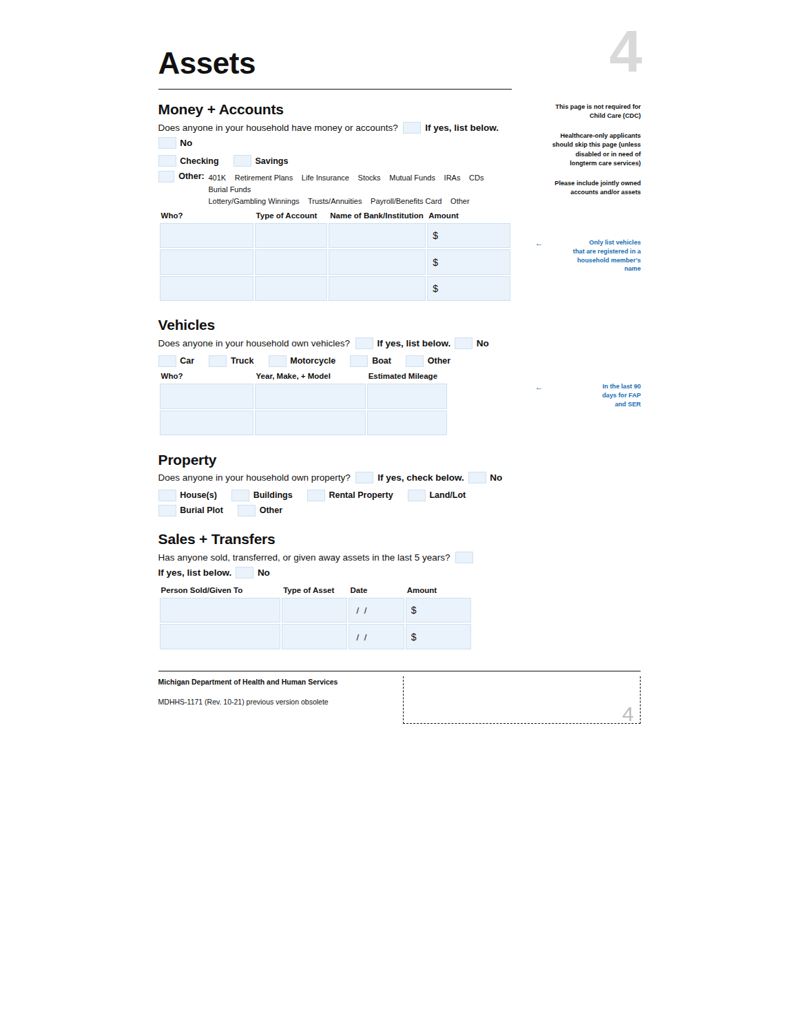4
Assets
Money + Accounts
Does anyone in your household have money or accounts? If yes, list below. No
Checking Savings
Other: 401K Retirement Plans Life Insurance Stocks Mutual Funds IRAs CDs Burial Funds
Lottery/Gambling Winnings Trusts/Annuities Payroll/Benefits Card Other
| Who? | Type of Account | Name of Bank/Institution | Amount |
| --- | --- | --- | --- |
Vehicles
Does anyone in your household own vehicles? If yes, list below. No
Car Truck Motorcycle Boat Other
| Who? | Year, Make, + Model | Estimated Mileage | |
| --- | --- | --- | --- |
Property
Does anyone in your household own property? If yes, check below. No
House(s) Buildings Rental Property Land/Lot Burial Plot Other
Sales + Transfers
Has anyone sold, transferred, or given away assets in the last 5 years? If yes, list below. No
| Person Sold/Given To | Type of Asset | Date | Amount | |
| --- | --- | --- | --- | --- |
This page is not required for
Child Care (CDC)
Healthcare-only applicants
should skip this page (unless
disabled or in need of
longterm care services)
Please include jointly owned
accounts and/or assets
← Only list vehicles
that are registered in a
household member’s
name
← In the last 90
days for FAP
and SER
Michigan Department of Health and Human Services
MDHHS-1171 (Rev. 10-21) previous version obsolete
4